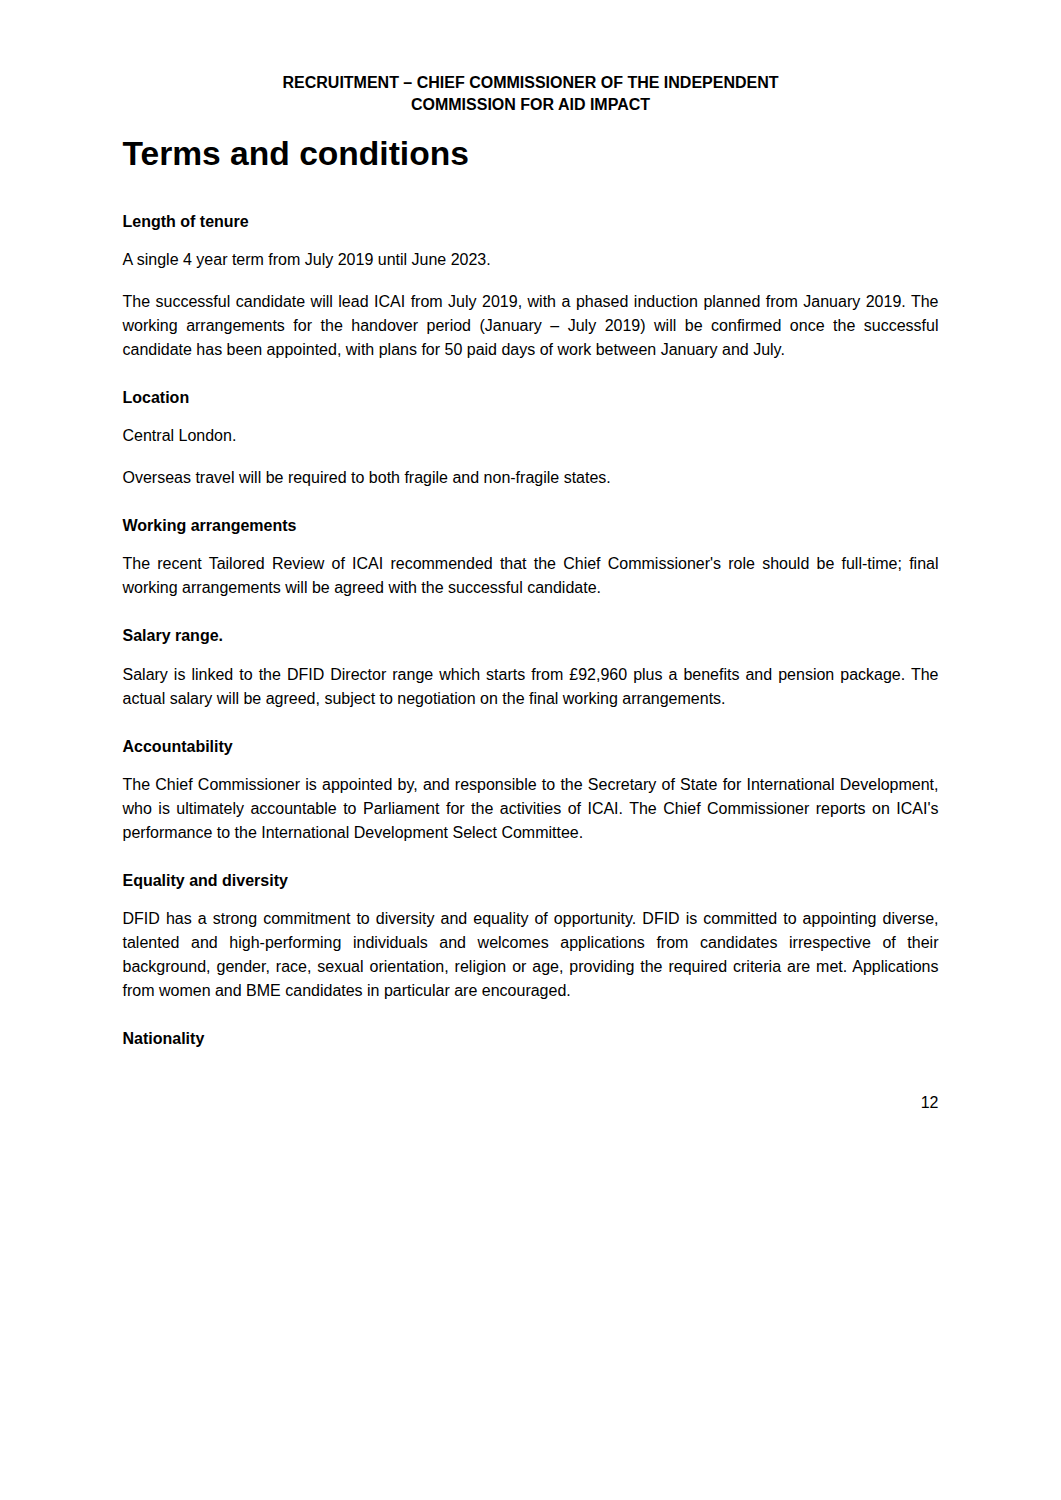RECRUITMENT – CHIEF COMMISSIONER OF THE INDEPENDENT
COMMISSION FOR AID IMPACT
Terms and conditions
Length of tenure
A single 4 year term from July 2019 until June 2023.
The successful candidate will lead ICAI from July 2019, with a phased induction planned from January 2019. The working arrangements for the handover period (January – July 2019) will be confirmed once the successful candidate has been appointed, with plans for 50 paid days of work between January and July.
Location
Central London.
Overseas travel will be required to both fragile and non-fragile states.
Working arrangements
The recent Tailored Review of ICAI recommended that the Chief Commissioner's role should be full-time; final working arrangements will be agreed with the successful candidate.
Salary range.
Salary is linked to the DFID Director range which starts from £92,960 plus a benefits and pension package. The actual salary will be agreed, subject to negotiation on the final working arrangements.
Accountability
The Chief Commissioner is appointed by, and responsible to the Secretary of State for International Development, who is ultimately accountable to Parliament for the activities of ICAI. The Chief Commissioner reports on ICAI's performance to the International Development Select Committee.
Equality and diversity
DFID has a strong commitment to diversity and equality of opportunity. DFID is committed to appointing diverse, talented and high-performing individuals and welcomes applications from candidates irrespective of their background, gender, race, sexual orientation, religion or age, providing the required criteria are met. Applications from women and BME candidates in particular are encouraged.
Nationality
12